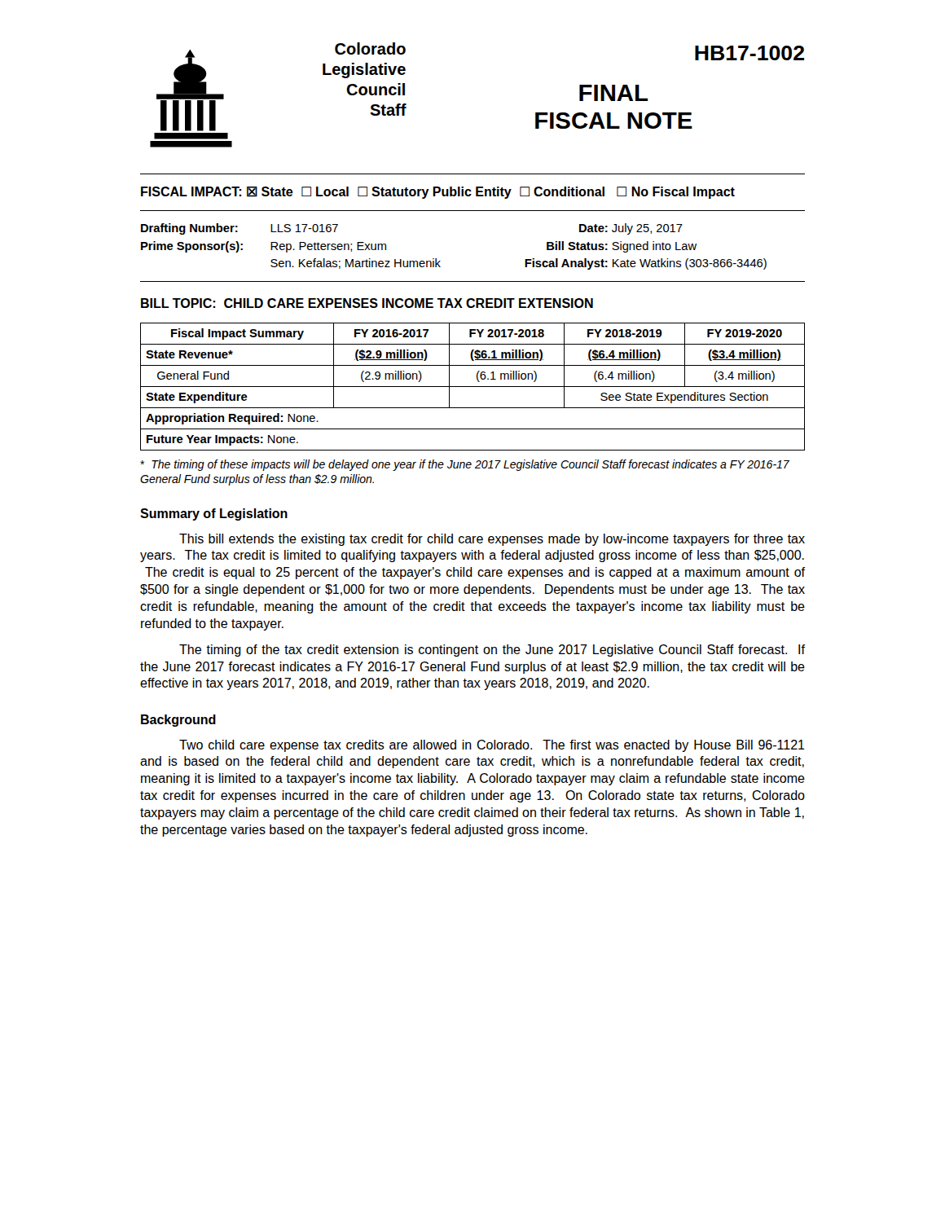Colorado
Legislative
Council
Staff
HB17-1002
FINAL
FISCAL NOTE
FISCAL IMPACT: ☒ State ☐ Local ☐ Statutory Public Entity ☐ Conditional ☐ No Fiscal Impact
| Drafting Number: | LLS 17-0167 | Date: | July 25, 2017 |
| Prime Sponsor(s): | Rep. Pettersen; Exum | Bill Status: | Signed into Law |
| | Sen. Kefalas; Martinez Humenik | Fiscal Analyst: | Kate Watkins (303-866-3446) |
BILL TOPIC: CHILD CARE EXPENSES INCOME TAX CREDIT EXTENSION
| Fiscal Impact Summary | FY 2016-2017 | FY 2017-2018 | FY 2018-2019 | FY 2019-2020 |
| --- | --- | --- | --- | --- |
| State Revenue* | ($2.9 million) | ($6.1 million) | ($6.4 million) | ($3.4 million) |
| General Fund | (2.9 million) | (6.1 million) | (6.4 million) | (3.4 million) |
| State Expenditure | | | See State Expenditures Section |
| Appropriation Required: None. |
| Future Year Impacts: None. |
* The timing of these impacts will be delayed one year if the June 2017 Legislative Council Staff forecast indicates a FY 2016-17 General Fund surplus of less than $2.9 million.
Summary of Legislation
This bill extends the existing tax credit for child care expenses made by low-income taxpayers for three tax years. The tax credit is limited to qualifying taxpayers with a federal adjusted gross income of less than $25,000. The credit is equal to 25 percent of the taxpayer's child care expenses and is capped at a maximum amount of $500 for a single dependent or $1,000 for two or more dependents. Dependents must be under age 13. The tax credit is refundable, meaning the amount of the credit that exceeds the taxpayer's income tax liability must be refunded to the taxpayer.
The timing of the tax credit extension is contingent on the June 2017 Legislative Council Staff forecast. If the June 2017 forecast indicates a FY 2016-17 General Fund surplus of at least $2.9 million, the tax credit will be effective in tax years 2017, 2018, and 2019, rather than tax years 2018, 2019, and 2020.
Background
Two child care expense tax credits are allowed in Colorado. The first was enacted by House Bill 96-1121 and is based on the federal child and dependent care tax credit, which is a nonrefundable federal tax credit, meaning it is limited to a taxpayer's income tax liability. A Colorado taxpayer may claim a refundable state income tax credit for expenses incurred in the care of children under age 13. On Colorado state tax returns, Colorado taxpayers may claim a percentage of the child care credit claimed on their federal tax returns. As shown in Table 1, the percentage varies based on the taxpayer's federal adjusted gross income.